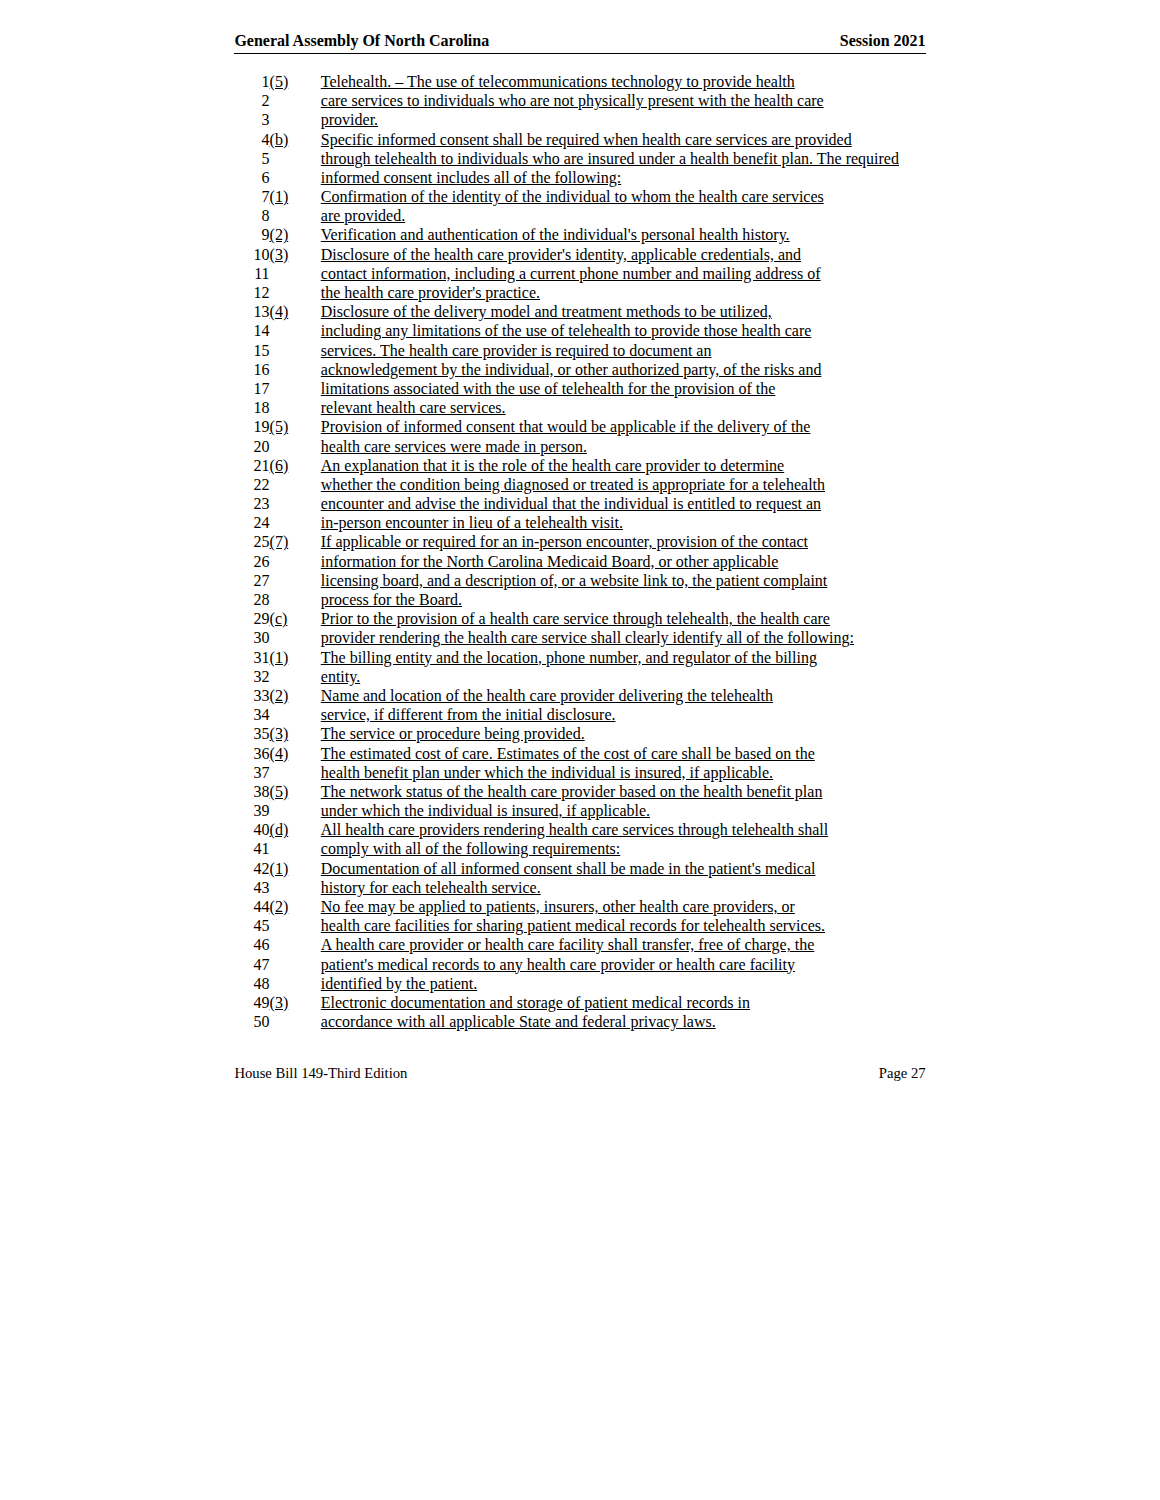General Assembly Of North Carolina
Session 2021
| 1 | (5) | Telehealth. – The use of telecommunications technology to provide health |
| 2 | | care services to individuals who are not physically present with the health care |
| 3 | | provider. |
| 4 | (b) | Specific informed consent shall be required when health care services are provided |
| 5 | | through telehealth to individuals who are insured under a health benefit plan. The required |
| 6 | | informed consent includes all of the following: |
| 7 | (1) | Confirmation of the identity of the individual to whom the health care services |
| 8 | | are provided. |
| 9 | (2) | Verification and authentication of the individual's personal health history. |
| 10 | (3) | Disclosure of the health care provider's identity, applicable credentials, and |
| 11 | | contact information, including a current phone number and mailing address of |
| 12 | | the health care provider's practice. |
| 13 | (4) | Disclosure of the delivery model and treatment methods to be utilized, |
| 14 | | including any limitations of the use of telehealth to provide those health care |
| 15 | | services. The health care provider is required to document an |
| 16 | | acknowledgement by the individual, or other authorized party, of the risks and |
| 17 | | limitations associated with the use of telehealth for the provision of the |
| 18 | | relevant health care services. |
| 19 | (5) | Provision of informed consent that would be applicable if the delivery of the |
| 20 | | health care services were made in person. |
| 21 | (6) | An explanation that it is the role of the health care provider to determine |
| 22 | | whether the condition being diagnosed or treated is appropriate for a telehealth |
| 23 | | encounter and advise the individual that the individual is entitled to request an |
| 24 | | in-person encounter in lieu of a telehealth visit. |
| 25 | (7) | If applicable or required for an in-person encounter, provision of the contact |
| 26 | | information for the North Carolina Medicaid Board, or other applicable |
| 27 | | licensing board, and a description of, or a website link to, the patient complaint |
| 28 | | process for the Board. |
| 29 | (c) | Prior to the provision of a health care service through telehealth, the health care |
| 30 | | provider rendering the health care service shall clearly identify all of the following: |
| 31 | (1) | The billing entity and the location, phone number, and regulator of the billing |
| 32 | | entity. |
| 33 | (2) | Name and location of the health care provider delivering the telehealth |
| 34 | | service, if different from the initial disclosure. |
| 35 | (3) | The service or procedure being provided. |
| 36 | (4) | The estimated cost of care. Estimates of the cost of care shall be based on the |
| 37 | | health benefit plan under which the individual is insured, if applicable. |
| 38 | (5) | The network status of the health care provider based on the health benefit plan |
| 39 | | under which the individual is insured, if applicable. |
| 40 | (d) | All health care providers rendering health care services through telehealth shall |
| 41 | | comply with all of the following requirements: |
| 42 | (1) | Documentation of all informed consent shall be made in the patient's medical |
| 43 | | history for each telehealth service. |
| 44 | (2) | No fee may be applied to patients, insurers, other health care providers, or |
| 45 | | health care facilities for sharing patient medical records for telehealth services. |
| 46 | | A health care provider or health care facility shall transfer, free of charge, the |
| 47 | | patient's medical records to any health care provider or health care facility |
| 48 | | identified by the patient. |
| 49 | (3) | Electronic documentation and storage of patient medical records in |
| 50 | | accordance with all applicable State and federal privacy laws. |
House Bill 149-Third Edition
Page 27